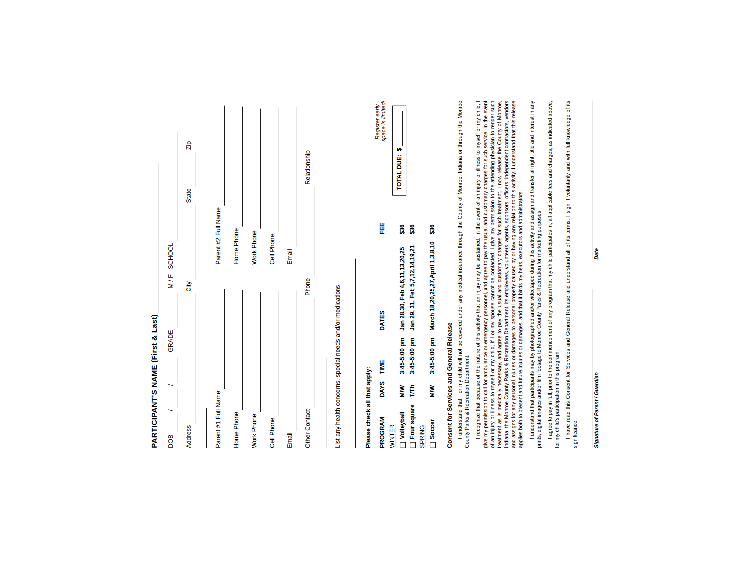PARTICIPANT’S NAME (First & Last)
DOB / / GRADE M / F SCHOOL
Address City State Zip
Parent #1 Full Name
Home Phone
Work Phone
Cell Phone
Email
Parent #2 Full Name
Home Phone
Work Phone
Cell Phone
Email
Other Contact Phone Relationship
List any health concerns, special needs and/or medications
Please check all that apply:
| PROGRAM | DAYS | TIME | DATES | FEE |
| --- | --- | --- | --- | --- |
| WINTER |
| Volleyball | M/W | 3:45-5:00 pm | Jan 28,30, Feb 4,6,11,13,20,25 | $36 |
| Four square | T/Th | 3:45-5:00 pm | Jan 29, 31, Feb 5,7,12,14,19,21 | $36 |
| SPRING |
| Soccer | M/W | 3:45-5:00 pm | March 18,20,25,27,April 1,3,8,10 | $36 |
Register early -
space is limited!
TOTAL DUE: $
Consent for Services and General Release
I understand that I or my child will not be covered under any medical insurance through the County of Monroe, Indiana or through the Monroe County Parks & Recreation Department.
I recognize that because of the nature of this activity that an injury may be sustained. In the event of an injury or illness to myself or my child, I give my permission to call for ambulance or emergency personnel, and agree to pay the usual and customary charges for such service. In the event of an injury or illness to myself or my child, if I or my spouse cannot be contacted, I give my permission to the attending physician to render such treatment as is medically necessary, and agree to pay the usual and customary charges for such treatment. I now release the County of Monroe, Indiana, the Monroe County Parks & Recreation Department, its employees, volunteers, agents, sponsors, officers, independent contractors, vendors and assigns for any personal injuries or damages to personal property caused by or having any relation to this activity. I understand that this release applies both to present and future injuries or damages, and that it binds my heirs, executors and administrators.
I understand that participants may by photographed and/or videotaped during this activity and assign and transfer all right, title and interest in any prints, digital images and/or film footage to Monroe County Parks & Recreation for marketing purposes.
I agree to pay in full, prior to the commencement of any program that my child participates in, all applicable fees and charges, as indicated above, for my child’s participation in this program.
I have read this Consent for Services and General Release and understand all of its terms. I sign it voluntarily and with full knowledge of its significance.
Signature of Parent / Guardian
Date